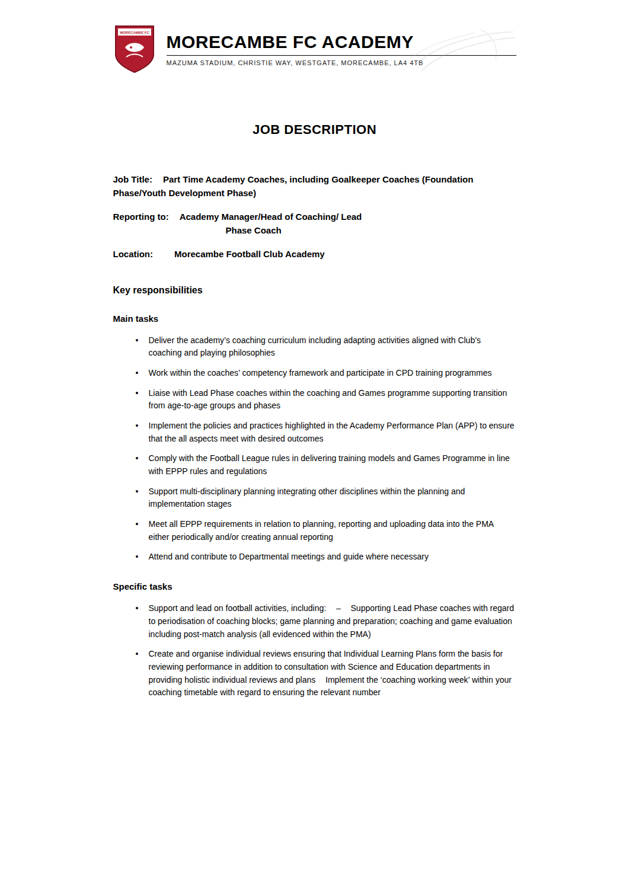MORECAMBE FC
MORECAMBE FC ACADEMY
MAZUMA STADIUM, CHRISTIE WAY, WESTGATE, MORECAMBE, LA4 4TB
JOB DESCRIPTION
Job Title: Part Time Academy Coaches, including Goalkeeper Coaches (Foundation Phase/Youth Development Phase)
Reporting to: Academy Manager/Head of Coaching/ LeadPhase Coach
Location: Morecambe Football Club Academy
Key responsibilities
Main tasks
Deliver the academy’s coaching curriculum including adapting activities aligned with Club’s coaching and playing philosophies
Work within the coaches’ competency framework and participate in CPD training programmes
Liaise with Lead Phase coaches within the coaching and Games programme supporting transition from age-to-age groups and phases
Implement the policies and practices highlighted in the Academy Performance Plan (APP) to ensure that the all aspects meet with desired outcomes
Comply with the Football League rules in delivering training models and Games Programme in line with EPPP rules and regulations
Support multi-disciplinary planning integrating other disciplines within the planning and implementation stages
Meet all EPPP requirements in relation to planning, reporting and uploading data into the PMA either periodically and/or creating annual reporting
Attend and contribute to Departmental meetings and guide where necessary
Specific tasks
Support and lead on football activities, including: – Supporting Lead Phase coaches with regard to periodisation of coaching blocks; game planning and preparation; coaching and game evaluation including post-match analysis (all evidenced within the PMA)
Create and organise individual reviews ensuring that Individual Learning Plans form the basis for reviewing performance in addition to consultation with Science and Education departments in providing holistic individual reviews and plans Implement the ‘coaching working week’ within your coaching timetable with regard to ensuring the relevant number